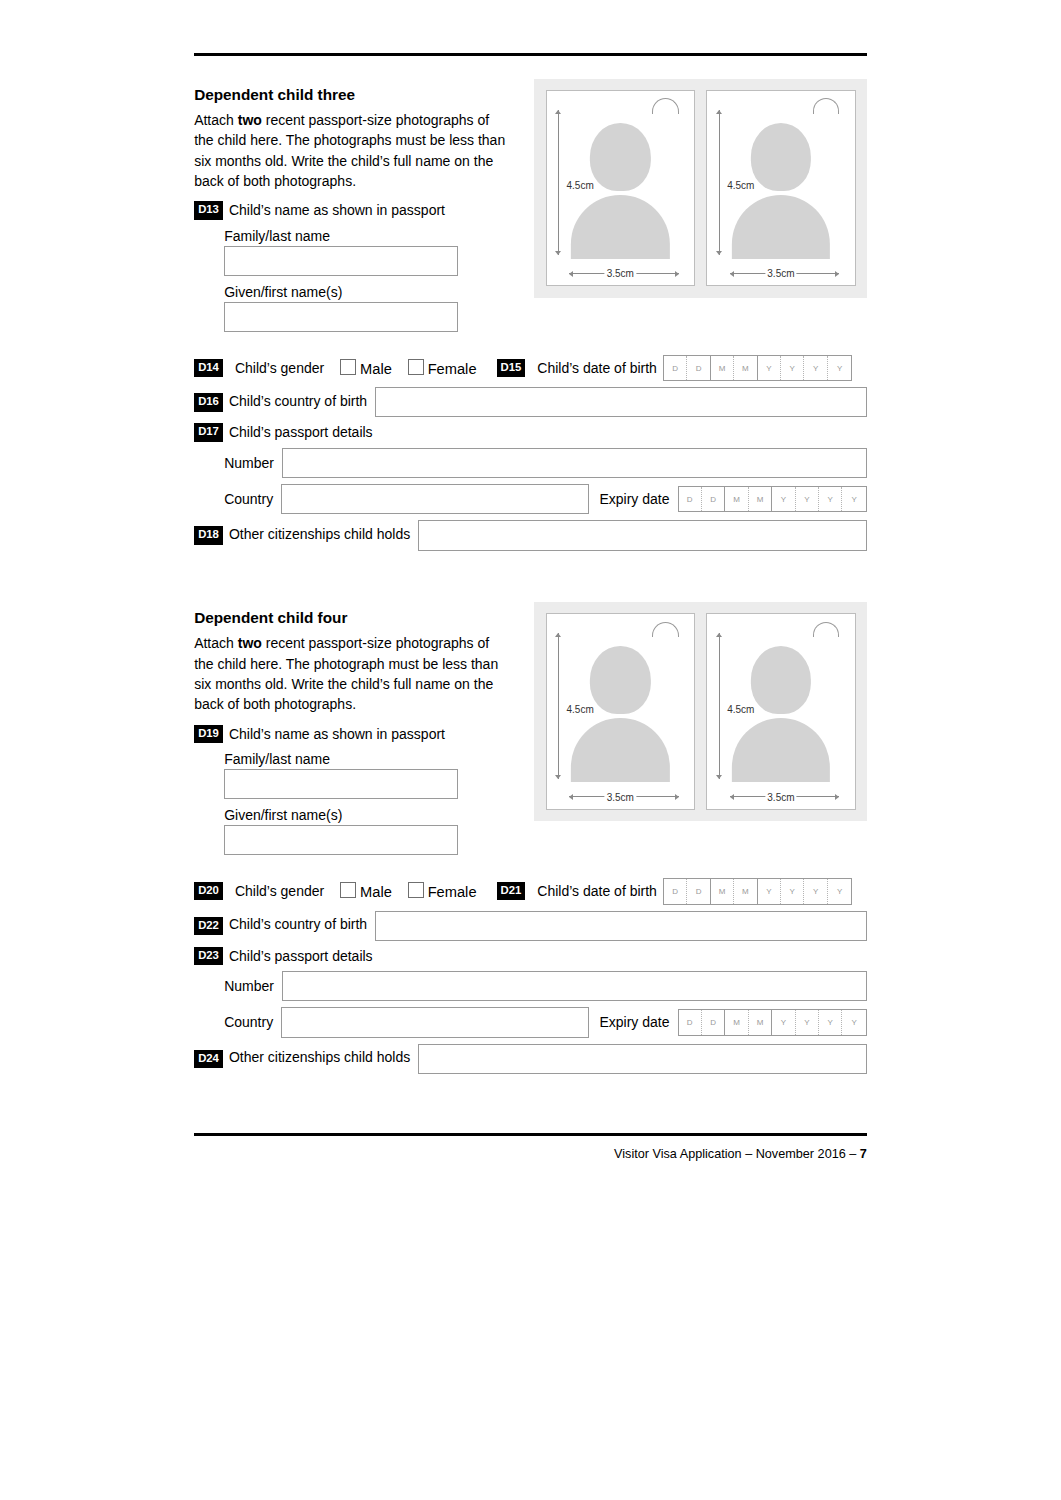4.5cm
3.5cm
4.5cm
3.5cm
Dependent child three
Attach two recent passport-size photographs of the child here. The photographs must be less than six months old. Write the child’s full name on the back of both photographs.
D13 Child’s name as shown in passport
Family/last name
Given/first name(s)
D14 Child’s gender Male Female D15 Child’s date of birth DDMMYYYY
D16 Child’s country of birth
D17 Child’s passport details
Number
Country
Expiry date
DDMMYYYY
D18 Other citizenships child holds
4.5cm
3.5cm
4.5cm
3.5cm
Dependent child four
Attach two recent passport-size photographs of the child here. The photograph must be less than six months old. Write the child’s full name on the back of both photographs.
D19 Child’s name as shown in passport
Family/last name
Given/first name(s)
D20 Child’s gender Male Female D21 Child’s date of birth DDMMYYYY
D22 Child’s country of birth
D23 Child’s passport details
Number
Country
Expiry date
DDMMYYYY
D24 Other citizenships child holds
Visitor Visa Application – November 2016 – 7